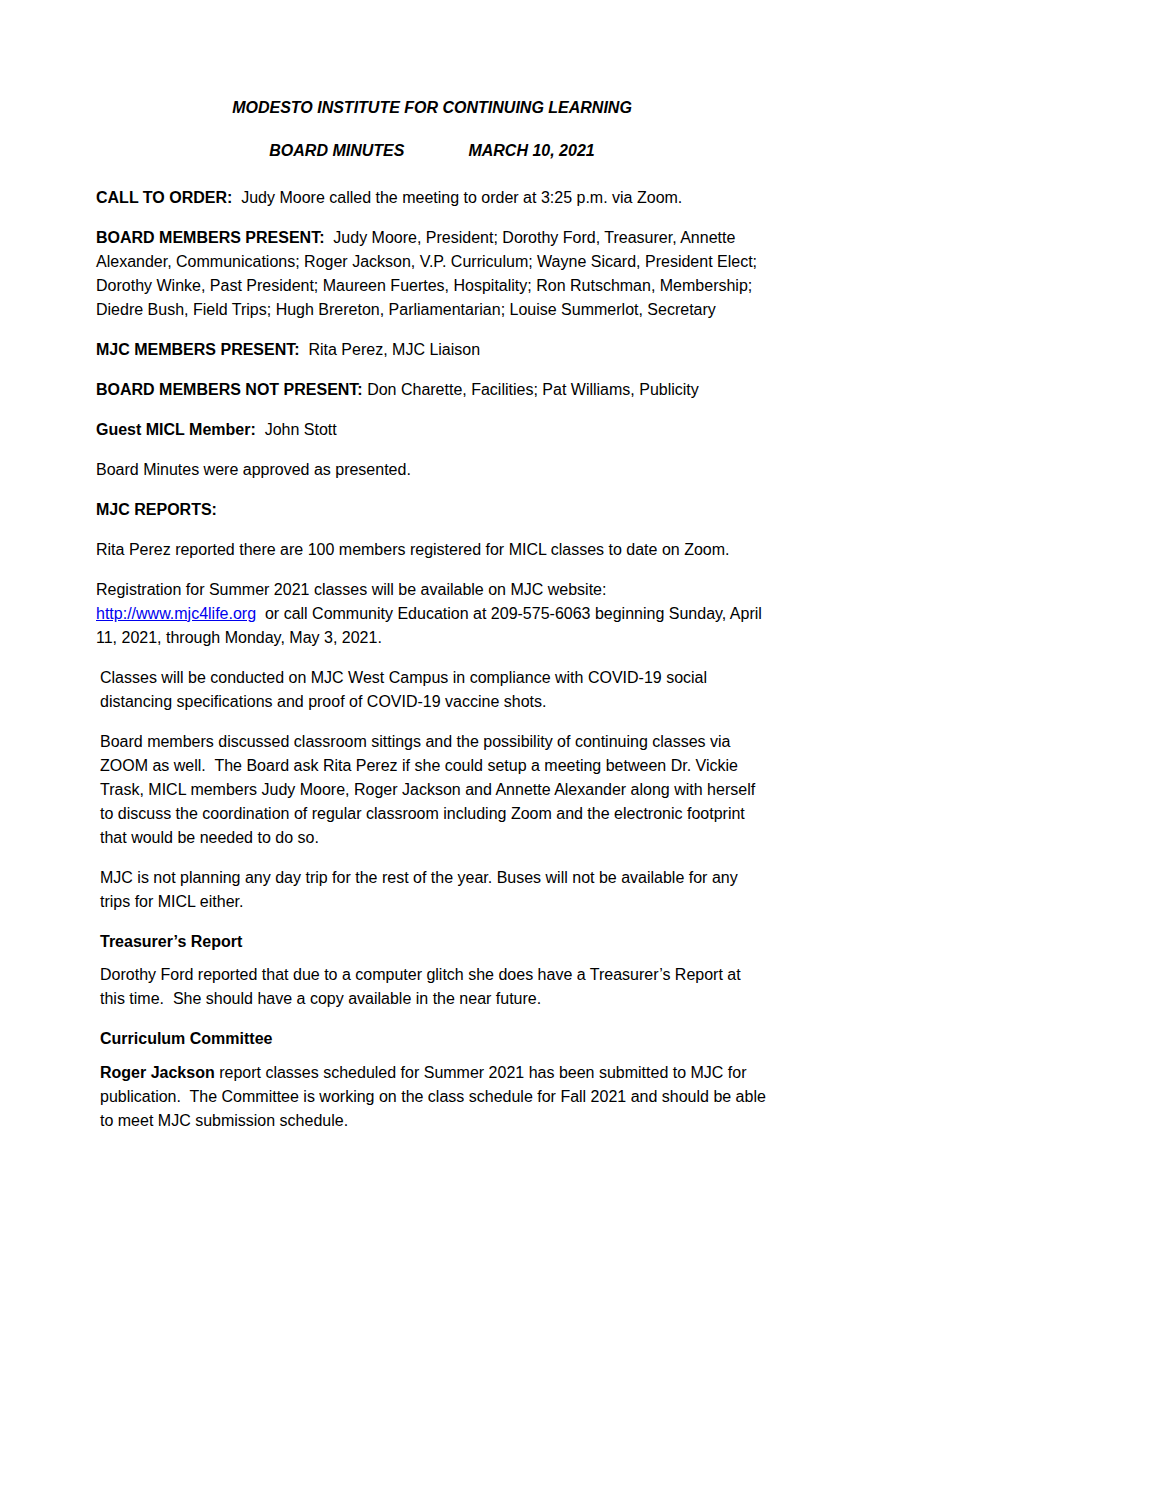MODESTO INSTITUTE FOR CONTINUING LEARNING
BOARD MINUTES MARCH 10, 2021
CALL TO ORDER: Judy Moore called the meeting to order at 3:25 p.m. via Zoom.
BOARD MEMBERS PRESENT: Judy Moore, President; Dorothy Ford, Treasurer, Annette Alexander, Communications; Roger Jackson, V.P. Curriculum; Wayne Sicard, President Elect; Dorothy Winke, Past President; Maureen Fuertes, Hospitality; Ron Rutschman, Membership; Diedre Bush, Field Trips; Hugh Brereton, Parliamentarian; Louise Summerlot, Secretary
MJC MEMBERS PRESENT: Rita Perez, MJC Liaison
BOARD MEMBERS NOT PRESENT: Don Charette, Facilities; Pat Williams, Publicity
Guest MICL Member: John Stott
Board Minutes were approved as presented.
MJC REPORTS:
Rita Perez reported there are 100 members registered for MICL classes to date on Zoom.
Registration for Summer 2021 classes will be available on MJC website: http://www.mjc4life.org or call Community Education at 209-575-6063 beginning Sunday, April 11, 2021, through Monday, May 3, 2021.
Classes will be conducted on MJC West Campus in compliance with COVID-19 social distancing specifications and proof of COVID-19 vaccine shots.
Board members discussed classroom sittings and the possibility of continuing classes via ZOOM as well. The Board ask Rita Perez if she could setup a meeting between Dr. Vickie Trask, MICL members Judy Moore, Roger Jackson and Annette Alexander along with herself to discuss the coordination of regular classroom including Zoom and the electronic footprint that would be needed to do so.
MJC is not planning any day trip for the rest of the year. Buses will not be available for any trips for MICL either.
Treasurer’s Report
Dorothy Ford reported that due to a computer glitch she does have a Treasurer’s Report at this time. She should have a copy available in the near future.
Curriculum Committee
Roger Jackson report classes scheduled for Summer 2021 has been submitted to MJC for publication. The Committee is working on the class schedule for Fall 2021 and should be able to meet MJC submission schedule.